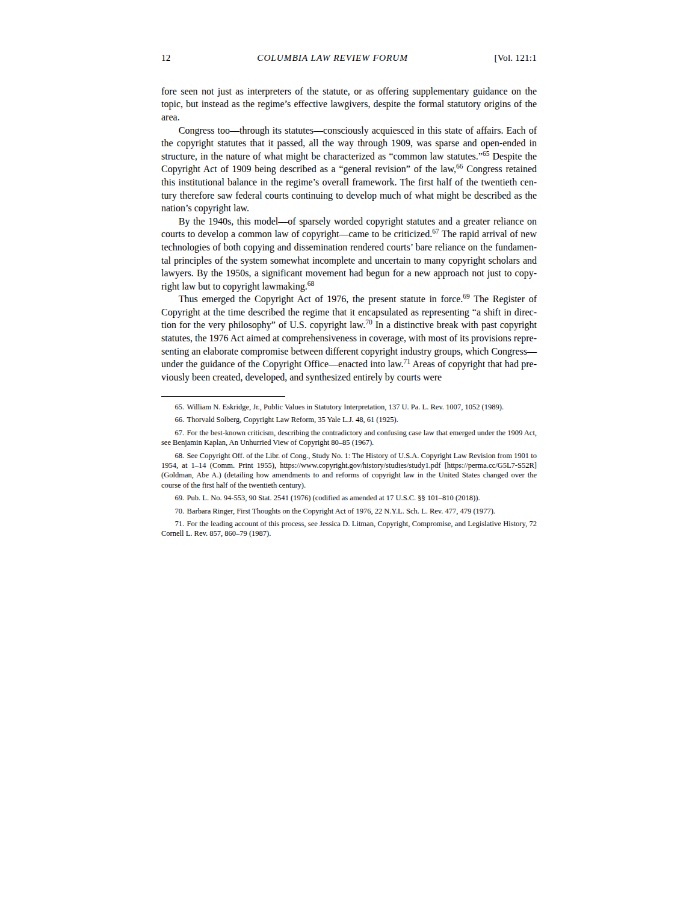12 Columbia Law Review Forum [Vol. 121:1
fore seen not just as interpreters of the statute, or as offering supplementary guidance on the topic, but instead as the regime’s effective lawgivers, despite the formal statutory origins of the area.
Congress too—through its statutes—consciously acquiesced in this state of affairs. Each of the copyright statutes that it passed, all the way through 1909, was sparse and open-ended in structure, in the nature of what might be characterized as “common law statutes.”65 Despite the Copyright Act of 1909 being described as a “general revision” of the law,66 Congress retained this institutional balance in the regime’s overall framework. The first half of the twentieth century therefore saw federal courts continuing to develop much of what might be described as the nation’s copyright law.
By the 1940s, this model—of sparsely worded copyright statutes and a greater reliance on courts to develop a common law of copyright—came to be criticized.67 The rapid arrival of new technologies of both copying and dissemination rendered courts’ bare reliance on the fundamental principles of the system somewhat incomplete and uncertain to many copyright scholars and lawyers. By the 1950s, a significant movement had begun for a new approach not just to copyright law but to copyright lawmaking.68
Thus emerged the Copyright Act of 1976, the present statute in force.69 The Register of Copyright at the time described the regime that it encapsulated as representing “a shift in direction for the very philosophy” of U.S. copyright law.70 In a distinctive break with past copyright statutes, the 1976 Act aimed at comprehensiveness in coverage, with most of its provisions representing an elaborate compromise between different copyright industry groups, which Congress—under the guidance of the Copyright Office—enacted into law.71 Areas of copyright that had previously been created, developed, and synthesized entirely by courts were
65. William N. Eskridge, Jr., Public Values in Statutory Interpretation, 137 U. Pa. L. Rev. 1007, 1052 (1989).
66. Thorvald Solberg, Copyright Law Reform, 35 Yale L.J. 48, 61 (1925).
67. For the best-known criticism, describing the contradictory and confusing case law that emerged under the 1909 Act, see Benjamin Kaplan, An Unhurried View of Copyright 80–85 (1967).
68. See Copyright Off. of the Libr. of Cong., Study No. 1: The History of U.S.A. Copyright Law Revision from 1901 to 1954, at 1–14 (Comm. Print 1955), https://www.copyright.gov/history/studies/study1.pdf [https://perma.cc/G5L7-S52R] (Goldman, Abe A.) (detailing how amendments to and reforms of copyright law in the United States changed over the course of the first half of the twentieth century).
69. Pub. L. No. 94-553, 90 Stat. 2541 (1976) (codified as amended at 17 U.S.C. §§ 101–810 (2018)).
70. Barbara Ringer, First Thoughts on the Copyright Act of 1976, 22 N.Y.L. Sch. L. Rev. 477, 479 (1977).
71. For the leading account of this process, see Jessica D. Litman, Copyright, Compromise, and Legislative History, 72 Cornell L. Rev. 857, 860–79 (1987).